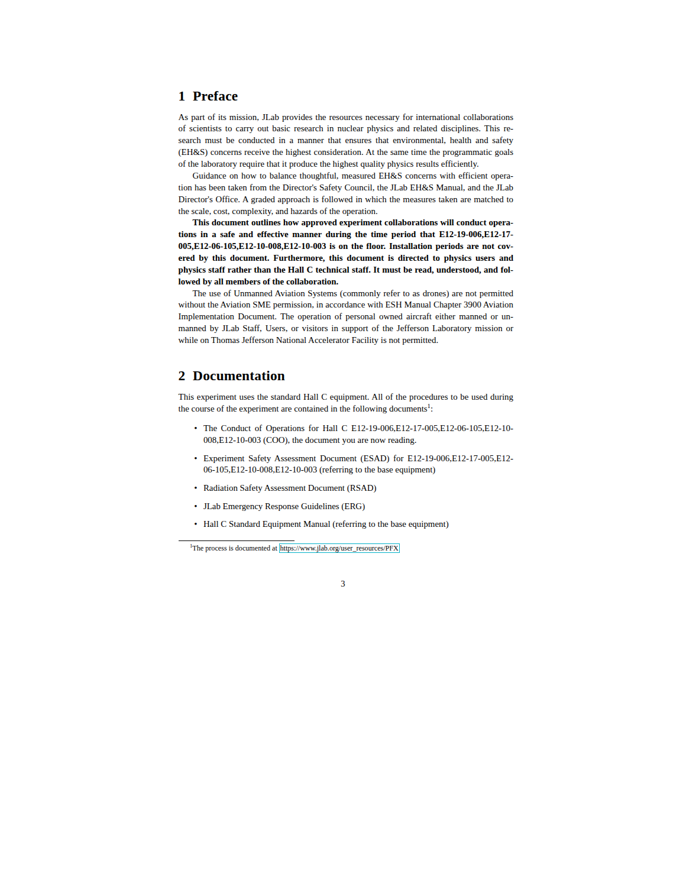1 Preface
As part of its mission, JLab provides the resources necessary for international collaborations of scientists to carry out basic research in nuclear physics and related disciplines. This research must be conducted in a manner that ensures that environmental, health and safety (EH&S) concerns receive the highest consideration. At the same time the programmatic goals of the laboratory require that it produce the highest quality physics results efficiently.
Guidance on how to balance thoughtful, measured EH&S concerns with efficient operation has been taken from the Director's Safety Council, the JLab EH&S Manual, and the JLab Director's Office. A graded approach is followed in which the measures taken are matched to the scale, cost, complexity, and hazards of the operation.
This document outlines how approved experiment collaborations will conduct operations in a safe and effective manner during the time period that E12-19-006,E12-17-005,E12-06-105,E12-10-008,E12-10-003 is on the floor. Installation periods are not covered by this document. Furthermore, this document is directed to physics users and physics staff rather than the Hall C technical staff. It must be read, understood, and followed by all members of the collaboration.
The use of Unmanned Aviation Systems (commonly refer to as drones) are not permitted without the Aviation SME permission, in accordance with ESH Manual Chapter 3900 Aviation Implementation Document. The operation of personal owned aircraft either manned or unmanned by JLab Staff, Users, or visitors in support of the Jefferson Laboratory mission or while on Thomas Jefferson National Accelerator Facility is not permitted.
2 Documentation
This experiment uses the standard Hall C equipment. All of the procedures to be used during the course of the experiment are contained in the following documents1:
The Conduct of Operations for Hall C E12-19-006,E12-17-005,E12-06-105,E12-10-008,E12-10-003 (COO), the document you are now reading.
Experiment Safety Assessment Document (ESAD) for E12-19-006,E12-17-005,E12-06-105,E12-10-008,E12-10-003 (referring to the base equipment)
Radiation Safety Assessment Document (RSAD)
JLab Emergency Response Guidelines (ERG)
Hall C Standard Equipment Manual (referring to the base equipment)
1The process is documented at https://www.jlab.org/user_resources/PFX
3